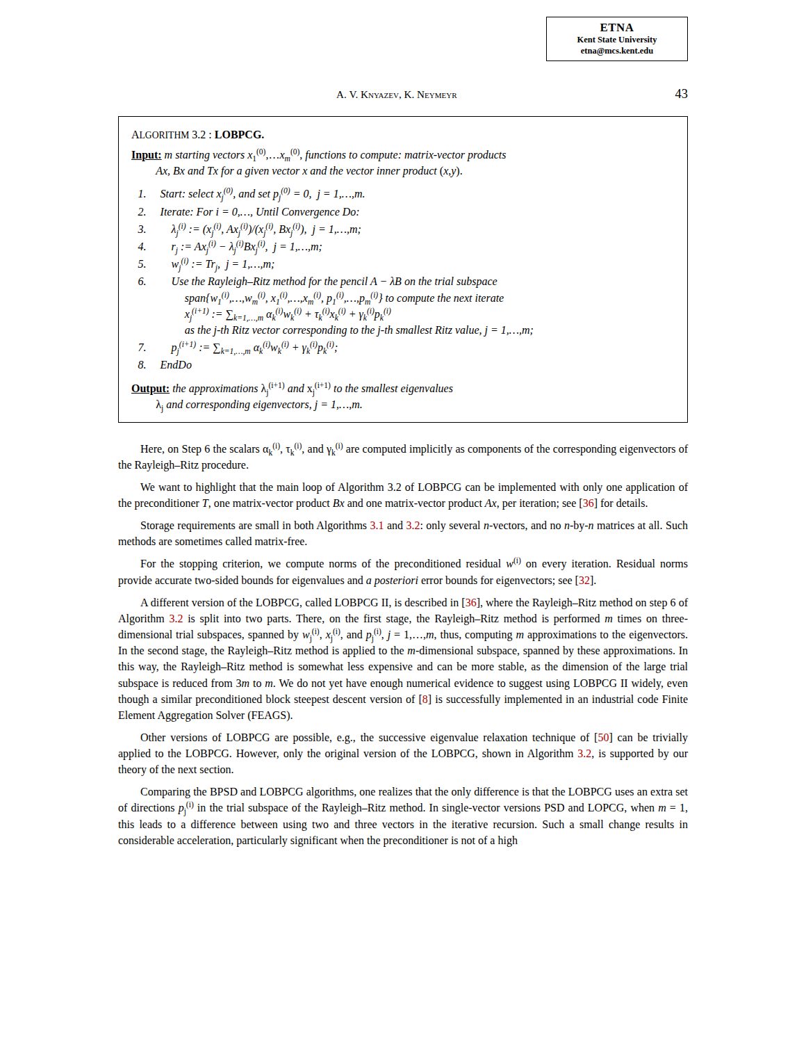ETNA
Kent State University
etna@mcs.kent.edu
A. V. Knyazev, K. Neymeyr
43
ALGORITHM 3.2 : LOBPCG.
Input: m starting vectors x1(0),…xm(0), functions to compute: matrix-vector products Ax, Bx and Tx for a given vector x and the vector inner product (x,y).
Start: select xj(0), and set pj(0) = 0, j = 1,…,m.
Iterate: For i = 0,…, Until Convergence Do:
λj(i) := (xj(i), Axj(i))/(xj(i), Bxj(i)), j = 1,…,m;
rj := Axj(i) − λj(i)Bxj(i), j = 1,…,m;
wj(i) := Trj, j = 1,…,m;
Use the Rayleigh–Ritz method for the pencil A − λB on the trial subspace span{w1(i),…,wm(i), x1(i),…,xm(i), p1(i),…,pm(i)} to compute the next iterate xj(i+1) := ∑k=1,…,m αk(i)wk(i) + τk(i)xk(i) + γk(i)pk(i) as the j-th Ritz vector corresponding to the j-th smallest Ritz value, j = 1,…,m;
pj(i+1) := ∑k=1,…,m αk(i)wk(i) + γk(i)pk(i);
EndDo
Output: the approximations λj(i+1) and xj(i+1) to the smallest eigenvalues λj and corresponding eigenvectors, j = 1,…,m.
Here, on Step 6 the scalars αk(i), τk(i), and γk(i) are computed implicitly as components of the corresponding eigenvectors of the Rayleigh–Ritz procedure.
We want to highlight that the main loop of Algorithm 3.2 of LOBPCG can be implemented with only one application of the preconditioner T, one matrix-vector product Bx and one matrix-vector product Ax, per iteration; see [36] for details.
Storage requirements are small in both Algorithms 3.1 and 3.2: only several n-vectors, and no n-by-n matrices at all. Such methods are sometimes called matrix-free.
For the stopping criterion, we compute norms of the preconditioned residual w(i) on every iteration. Residual norms provide accurate two-sided bounds for eigenvalues and a posteriori error bounds for eigenvectors; see [32].
A different version of the LOBPCG, called LOBPCG II, is described in [36], where the Rayleigh–Ritz method on step 6 of Algorithm 3.2 is split into two parts. There, on the first stage, the Rayleigh–Ritz method is performed m times on three-dimensional trial subspaces, spanned by wj(i), xj(i), and pj(i), j = 1,…,m, thus, computing m approximations to the eigenvectors. In the second stage, the Rayleigh–Ritz method is applied to the m-dimensional subspace, spanned by these approximations. In this way, the Rayleigh–Ritz method is somewhat less expensive and can be more stable, as the dimension of the large trial subspace is reduced from 3m to m. We do not yet have enough numerical evidence to suggest using LOBPCG II widely, even though a similar preconditioned block steepest descent version of [8] is successfully implemented in an industrial code Finite Element Aggregation Solver (FEAGS).
Other versions of LOBPCG are possible, e.g., the successive eigenvalue relaxation technique of [50] can be trivially applied to the LOBPCG. However, only the original version of the LOBPCG, shown in Algorithm 3.2, is supported by our theory of the next section.
Comparing the BPSD and LOBPCG algorithms, one realizes that the only difference is that the LOBPCG uses an extra set of directions pj(i) in the trial subspace of the Rayleigh–Ritz method. In single-vector versions PSD and LOPCG, when m = 1, this leads to a difference between using two and three vectors in the iterative recursion. Such a small change results in considerable acceleration, particularly significant when the preconditioner is not of a high